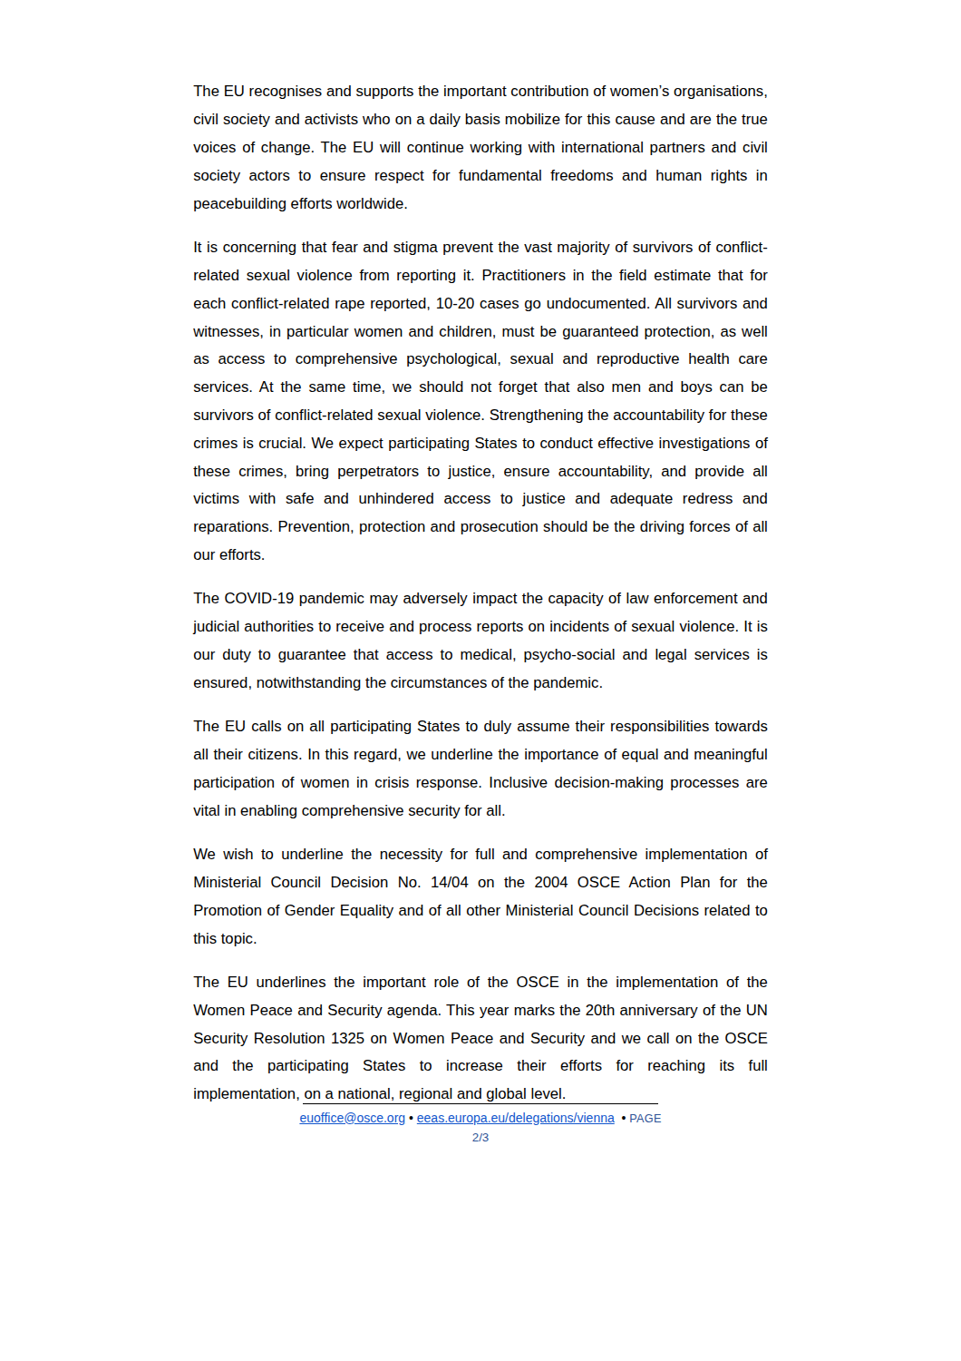The EU recognises and supports the important contribution of women’s organisations, civil society and activists who on a daily basis mobilize for this cause and are the true voices of change. The EU will continue working with international partners and civil society actors to ensure respect for fundamental freedoms and human rights in peacebuilding efforts worldwide.
It is concerning that fear and stigma prevent the vast majority of survivors of conflict-related sexual violence from reporting it. Practitioners in the field estimate that for each conflict-related rape reported, 10-20 cases go undocumented. All survivors and witnesses, in particular women and children, must be guaranteed protection, as well as access to comprehensive psychological, sexual and reproductive health care services. At the same time, we should not forget that also men and boys can be survivors of conflict-related sexual violence. Strengthening the accountability for these crimes is crucial. We expect participating States to conduct effective investigations of these crimes, bring perpetrators to justice, ensure accountability, and provide all victims with safe and unhindered access to justice and adequate redress and reparations. Prevention, protection and prosecution should be the driving forces of all our efforts.
The COVID-19 pandemic may adversely impact the capacity of law enforcement and judicial authorities to receive and process reports on incidents of sexual violence. It is our duty to guarantee that access to medical, psycho-social and legal services is ensured, notwithstanding the circumstances of the pandemic.
The EU calls on all participating States to duly assume their responsibilities towards all their citizens. In this regard, we underline the importance of equal and meaningful participation of women in crisis response. Inclusive decision-making processes are vital in enabling comprehensive security for all.
We wish to underline the necessity for full and comprehensive implementation of Ministerial Council Decision No. 14/04 on the 2004 OSCE Action Plan for the Promotion of Gender Equality and of all other Ministerial Council Decisions related to this topic.
The EU underlines the important role of the OSCE in the implementation of the Women Peace and Security agenda. This year marks the 20th anniversary of the UN Security Resolution 1325 on Women Peace and Security and we call on the OSCE and the participating States to increase their efforts for reaching its full implementation, on a national, regional and global level.
euoffice@osce.org • eeas.europa.eu/delegations/vienna • PAGE
2/3